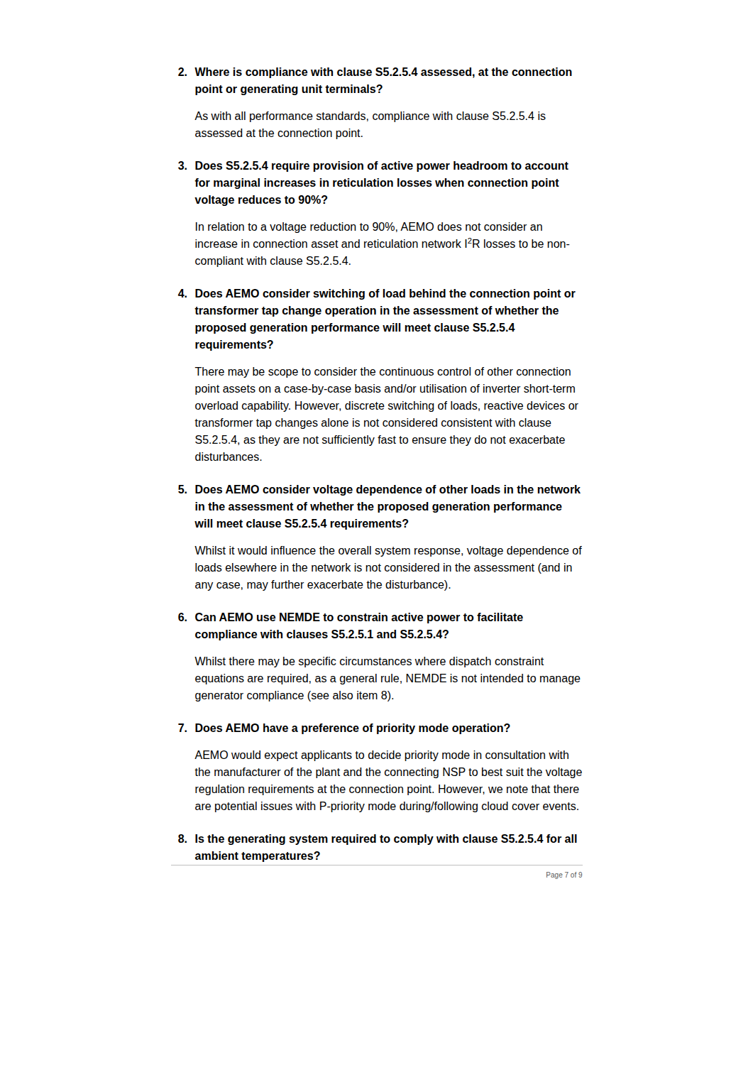Where is compliance with clause S5.2.5.4 assessed, at the connection point or generating unit terminals?
As with all performance standards, compliance with clause S5.2.5.4 is assessed at the connection point.
Does S5.2.5.4 require provision of active power headroom to account for marginal increases in reticulation losses when connection point voltage reduces to 90%?
In relation to a voltage reduction to 90%, AEMO does not consider an increase in connection asset and reticulation network I2R losses to be non-compliant with clause S5.2.5.4.
Does AEMO consider switching of load behind the connection point or transformer tap change operation in the assessment of whether the proposed generation performance will meet clause S5.2.5.4 requirements?
There may be scope to consider the continuous control of other connection point assets on a case-by-case basis and/or utilisation of inverter short-term overload capability. However, discrete switching of loads, reactive devices or transformer tap changes alone is not considered consistent with clause S5.2.5.4, as they are not sufficiently fast to ensure they do not exacerbate disturbances.
Does AEMO consider voltage dependence of other loads in the network in the assessment of whether the proposed generation performance will meet clause S5.2.5.4 requirements?
Whilst it would influence the overall system response, voltage dependence of loads elsewhere in the network is not considered in the assessment (and in any case, may further exacerbate the disturbance).
Can AEMO use NEMDE to constrain active power to facilitate compliance with clauses S5.2.5.1 and S5.2.5.4?
Whilst there may be specific circumstances where dispatch constraint equations are required, as a general rule, NEMDE is not intended to manage generator compliance (see also item 8).
Does AEMO have a preference of priority mode operation?
AEMO would expect applicants to decide priority mode in consultation with the manufacturer of the plant and the connecting NSP to best suit the voltage regulation requirements at the connection point. However, we note that there are potential issues with P-priority mode during/following cloud cover events.
Is the generating system required to comply with clause S5.2.5.4 for all ambient temperatures?
Page 7 of 9